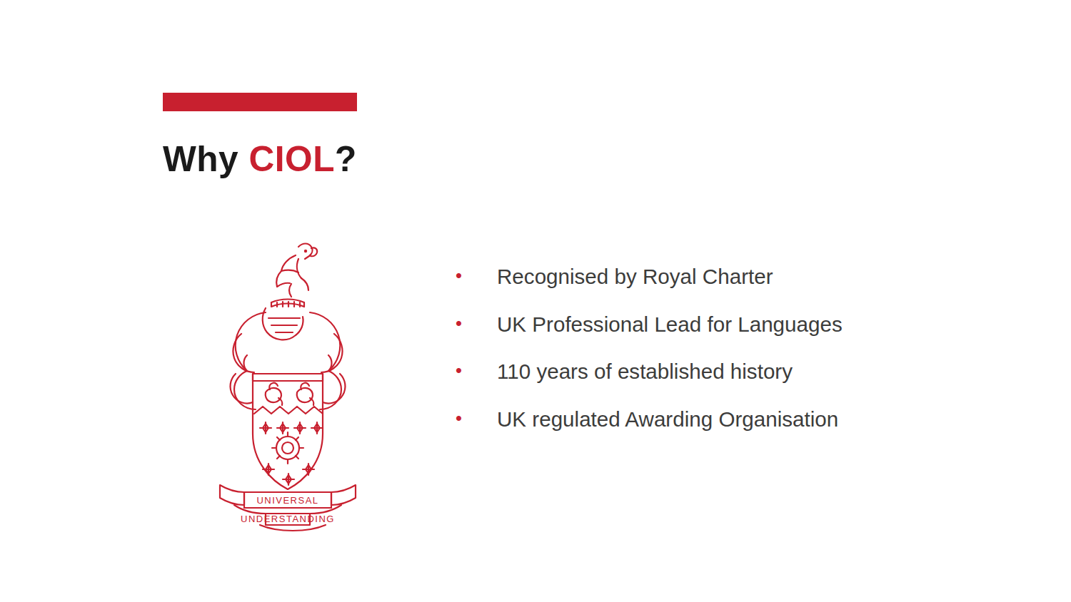Why CIOL?
Chartered Institute of Linguists coat of arms Red line-drawn heraldic crest featuring a bird holding a sprig above a helm with mantling, a shield bearing lions and decorative charges, and a ribbon banner reading "Universal Understanding". UNIVERSAL UNDERSTANDING
Recognised by Royal Charter
UK Professional Lead for Languages
110 years of established history
UK regulated Awarding Organisation